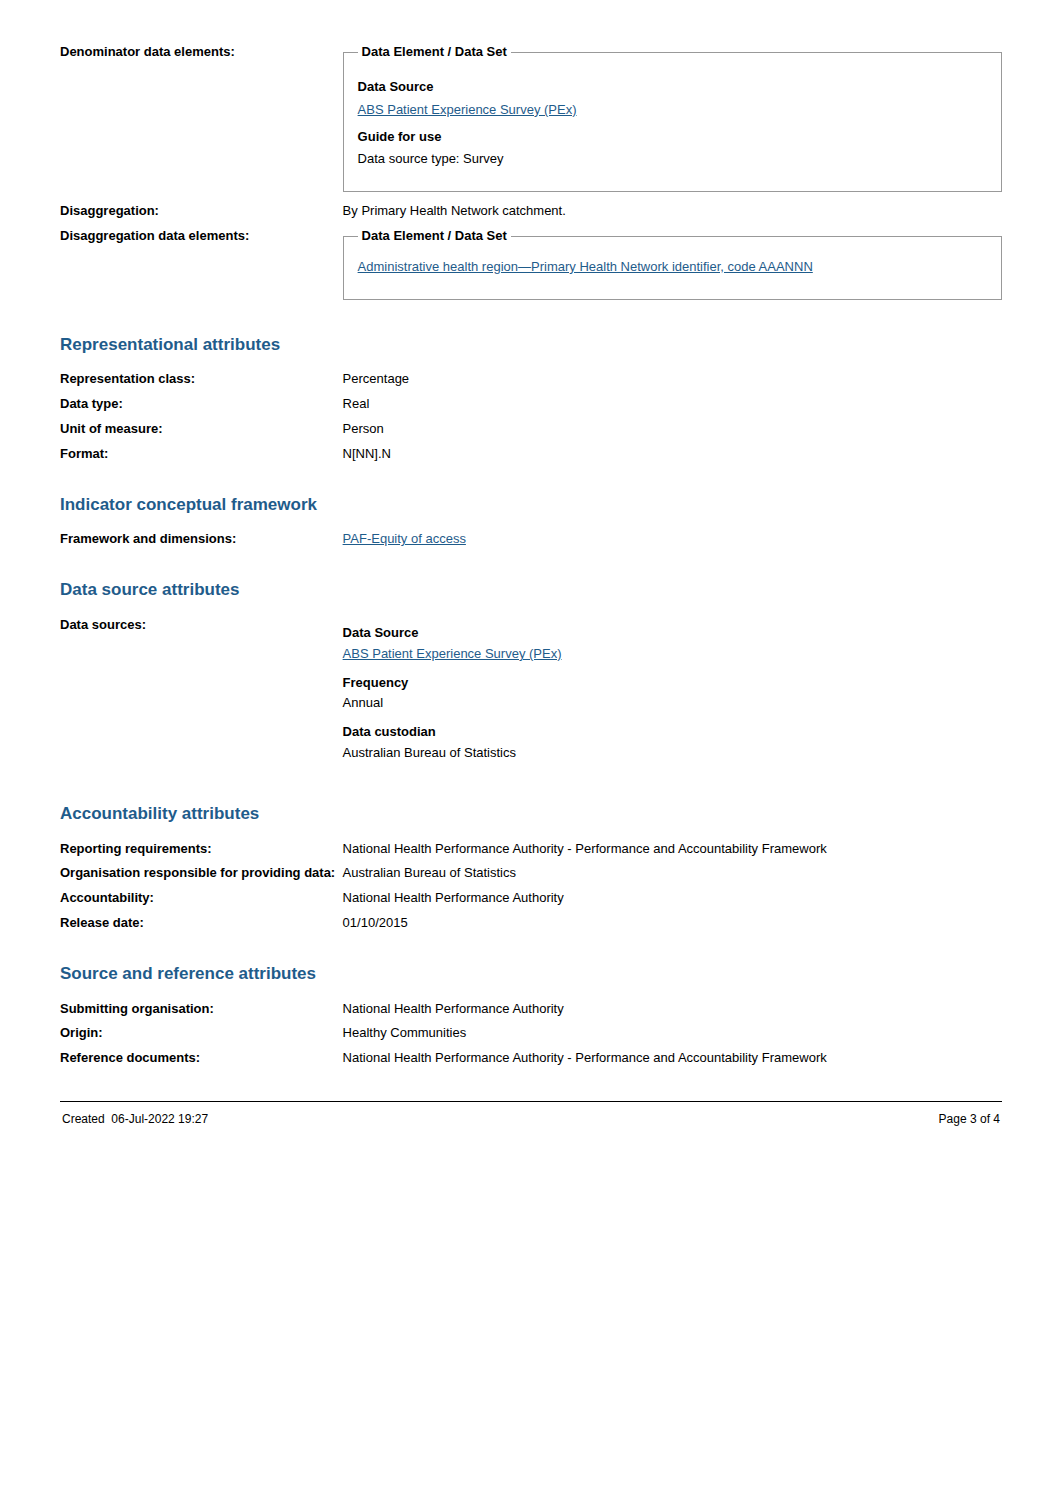| Denominator data elements: | Data Element / Data Set Data Source ABS Patient Experience Survey (PEx) Guide for use Data source type: Survey |
| Disaggregation: | By Primary Health Network catchment. |
| Disaggregation data elements: | Data Element / Data Set Administrative health region—Primary Health Network identifier, code AAANNN |
Representational attributes
| Representation class: | Percentage |
| Data type: | Real |
| Unit of measure: | Person |
| Format: | N[NN].N |
Indicator conceptual framework
| Framework and dimensions: | PAF-Equity of access |
Data source attributes
| Data sources: | Data Source ABS Patient Experience Survey (PEx) Frequency Annual Data custodian Australian Bureau of Statistics |
Accountability attributes
| Reporting requirements: | National Health Performance Authority - Performance and Accountability Framework |
| Organisation responsible for providing data: | Australian Bureau of Statistics |
| Accountability: | National Health Performance Authority |
| Release date: | 01/10/2015 |
Source and reference attributes
| Submitting organisation: | National Health Performance Authority |
| Origin: | Healthy Communities |
| Reference documents: | National Health Performance Authority - Performance and Accountability Framework |
| Created 06-Jul-2022 19:27 | Page 3 of 4 |